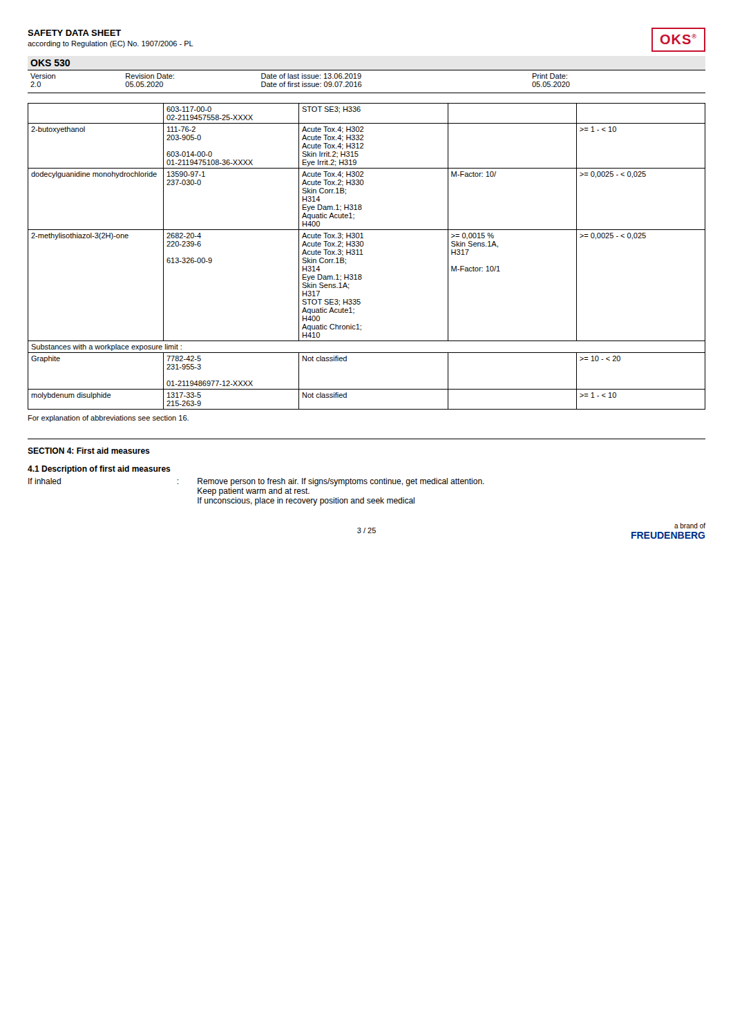OKS®
SAFETY DATA SHEET
according to Regulation (EC) No. 1907/2006 - PL
OKS 530
| Version 2.0 | Revision Date: 05.05.2020 | Date of last issue: 13.06.2019 Date of first issue: 09.07.2016 | Print Date: 05.05.2020 |
| | 603-117-00-0 02-2119457558-25-XXXX | STOT SE3; H336 | | |
| 2-butoxyethanol | 111-76-2 203-905-0 603-014-00-0 01-2119475108-36-XXXX | Acute Tox.4; H302 Acute Tox.4; H332 Acute Tox.4; H312 Skin Irrit.2; H315 Eye Irrit.2; H319 | | >= 1 - < 10 |
| dodecylguanidine monohydrochloride | 13590-97-1 237-030-0 | Acute Tox.4; H302 Acute Tox.2; H330 Skin Corr.1B; H314 Eye Dam.1; H318 Aquatic Acute1; H400 | M-Factor: 10/ | >= 0,0025 - < 0,025 |
| 2-methylisothiazol-3(2H)-one | 2682-20-4 220-239-6 613-326-00-9 | Acute Tox.3; H301 Acute Tox.2; H330 Acute Tox.3; H311 Skin Corr.1B; H314 Eye Dam.1; H318 Skin Sens.1A; H317 STOT SE3; H335 Aquatic Acute1; H400 Aquatic Chronic1; H410 | >= 0,0015 % Skin Sens.1A, H317 M-Factor: 10/1 | >= 0,0025 - < 0,025 |
| Substances with a workplace exposure limit : |
| Graphite | 7782-42-5 231-955-3 01-2119486977-12-XXXX | Not classified | | >= 10 - < 20 |
| molybdenum disulphide | 1317-33-5 215-263-9 | Not classified | | >= 1 - < 10 |
For explanation of abbreviations see section 16.
SECTION 4: First aid measures
4.1 Description of first aid measures
| If inhaled | : | Remove person to fresh air. If signs/symptoms continue, get medical attention. Keep patient warm and at rest. If unconscious, place in recovery position and seek medical |
3 / 25
a brand of
FREUDENBERG